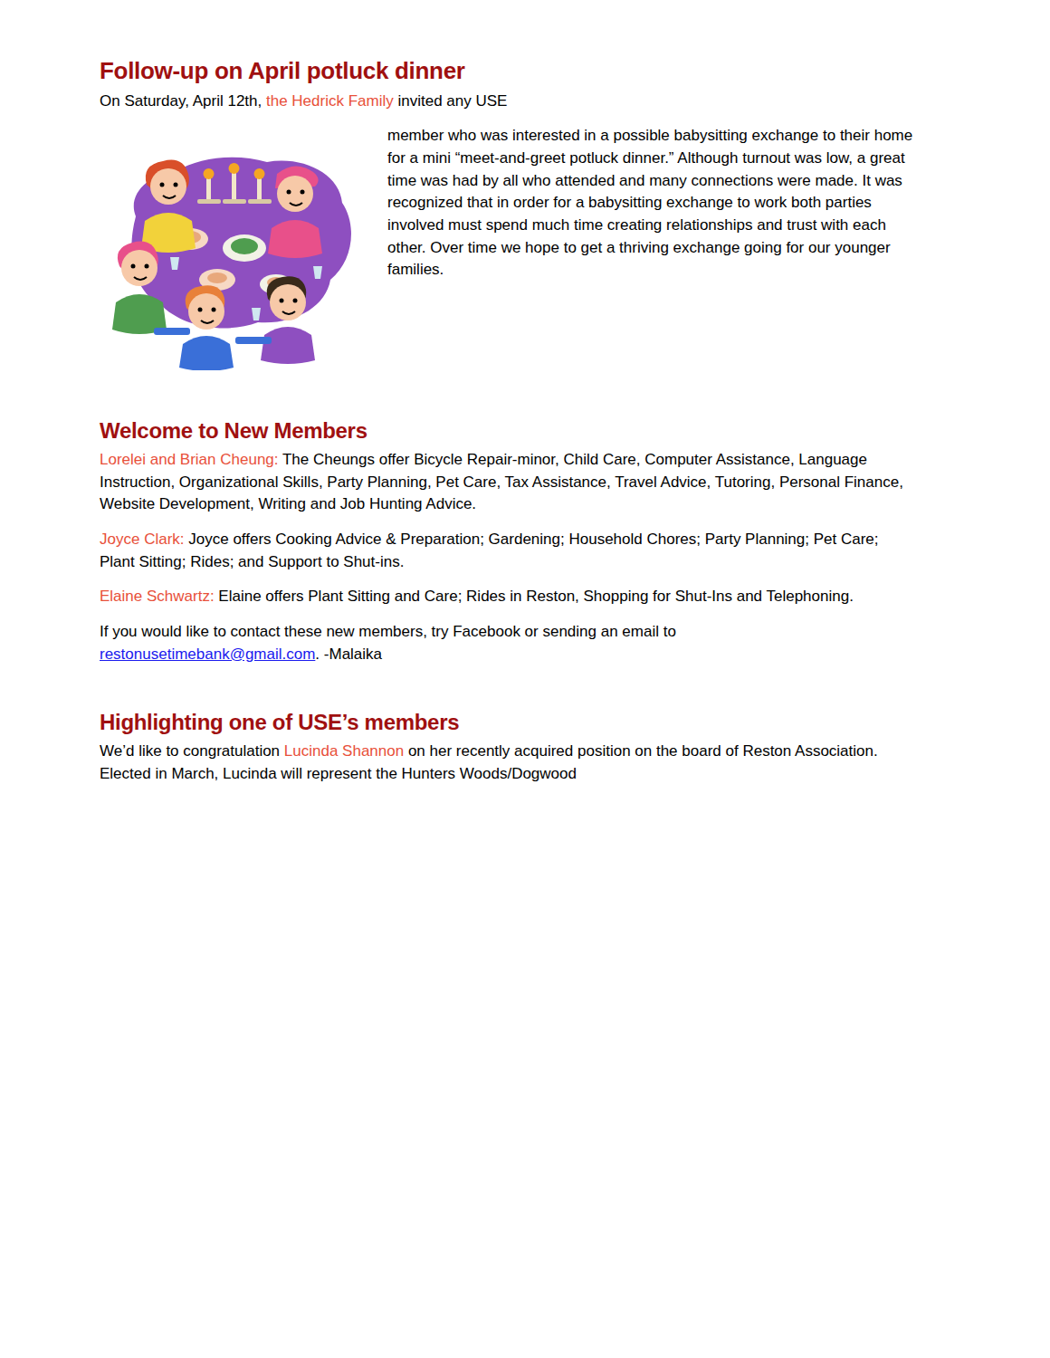Follow-up on April potluck dinner
On Saturday, April 12th, the Hedrick Family invited any USE
member who was interested in a possible babysitting exchange to their home for a mini “meet-and-greet potluck dinner.” Although turnout was low, a great time was had by all who attended and many connections were made. It was recognized that in order for a babysitting exchange to work both parties involved must spend much time creating relationships and trust with each other. Over time we hope to get a thriving exchange going for our younger families.
Welcome to New Members
Lorelei and Brian Cheung: The Cheungs offer Bicycle Repair-minor, Child Care, Computer Assistance, Language Instruction, Organizational Skills, Party Planning, Pet Care, Tax Assistance, Travel Advice, Tutoring, Personal Finance, Website Development, Writing and Job Hunting Advice.
Joyce Clark: Joyce offers Cooking Advice & Preparation; Gardening; Household Chores; Party Planning; Pet Care; Plant Sitting; Rides; and Support to Shut-ins.
Elaine Schwartz: Elaine offers Plant Sitting and Care; Rides in Reston, Shopping for Shut-Ins and Telephoning.
If you would like to contact these new members, try Facebook or sending an email to restonusetimebank@gmail.com. -Malaika
Highlighting one of USE’s members
We’d like to congratulation Lucinda Shannon on her recently acquired position on the board of Reston Association. Elected in March, Lucinda will represent the Hunters Woods/Dogwood